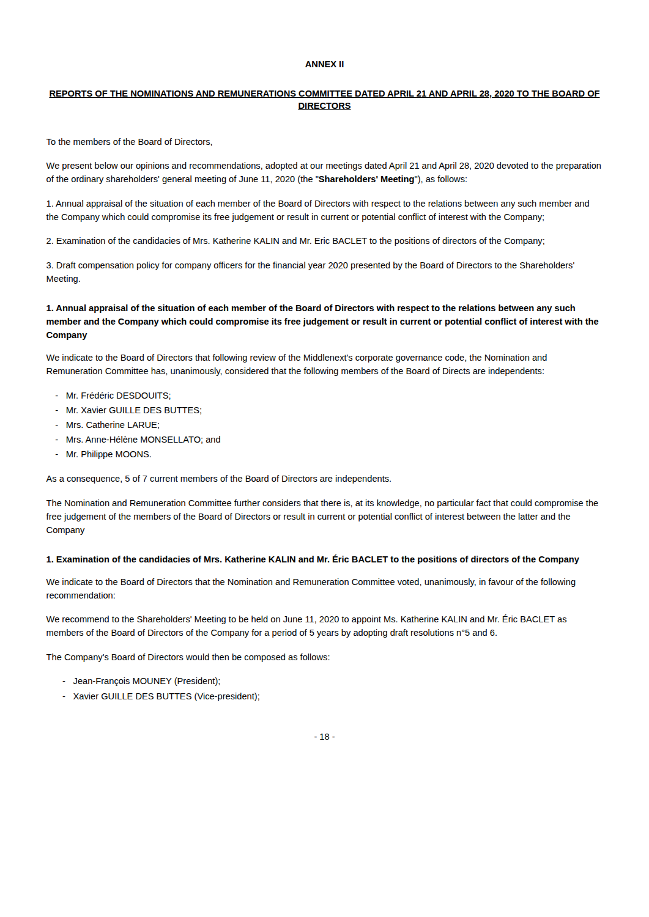ANNEX II
REPORTS OF THE NOMINATIONS AND REMUNERATIONS COMMITTEE DATED APRIL 21 AND APRIL 28, 2020 TO THE BOARD OF DIRECTORS
To the members of the Board of Directors,
We present below our opinions and recommendations, adopted at our meetings dated April 21 and April 28, 2020 devoted to the preparation of the ordinary shareholders' general meeting of June 11, 2020 (the "Shareholders' Meeting"), as follows:
1. Annual appraisal of the situation of each member of the Board of Directors with respect to the relations between any such member and the Company which could compromise its free judgement or result in current or potential conflict of interest with the Company;
2. Examination of the candidacies of Mrs. Katherine KALIN and Mr. Eric BACLET to the positions of directors of the Company;
3. Draft compensation policy for company officers for the financial year 2020 presented by the Board of Directors to the Shareholders' Meeting.
1. Annual appraisal of the situation of each member of the Board of Directors with respect to the relations between any such member and the Company which could compromise its free judgement or result in current or potential conflict of interest with the Company
We indicate to the Board of Directors that following review of the Middlenext's corporate governance code, the Nomination and Remuneration Committee has, unanimously, considered that the following members of the Board of Directs are independents:
Mr. Frédéric DESDOUITS;
Mr. Xavier GUILLE DES BUTTES;
Mrs. Catherine LARUE;
Mrs. Anne-Hélène MONSELLATO; and
Mr. Philippe MOONS.
As a consequence, 5 of 7 current members of the Board of Directors are independents.
The Nomination and Remuneration Committee further considers that there is, at its knowledge, no particular fact that could compromise the free judgement of the members of the Board of Directors or result in current or potential conflict of interest between the latter and the Company
1. Examination of the candidacies of Mrs. Katherine KALIN and Mr. Éric BACLET to the positions of directors of the Company
We indicate to the Board of Directors that the Nomination and Remuneration Committee voted, unanimously, in favour of the following recommendation:
We recommend to the Shareholders' Meeting to be held on June 11, 2020 to appoint Ms. Katherine KALIN and Mr. Éric BACLET as members of the Board of Directors of the Company for a period of 5 years by adopting draft resolutions n°5 and 6.
The Company's Board of Directors would then be composed as follows:
Jean-François MOUNEY (President);
Xavier GUILLE DES BUTTES (Vice-president);
- 18 -